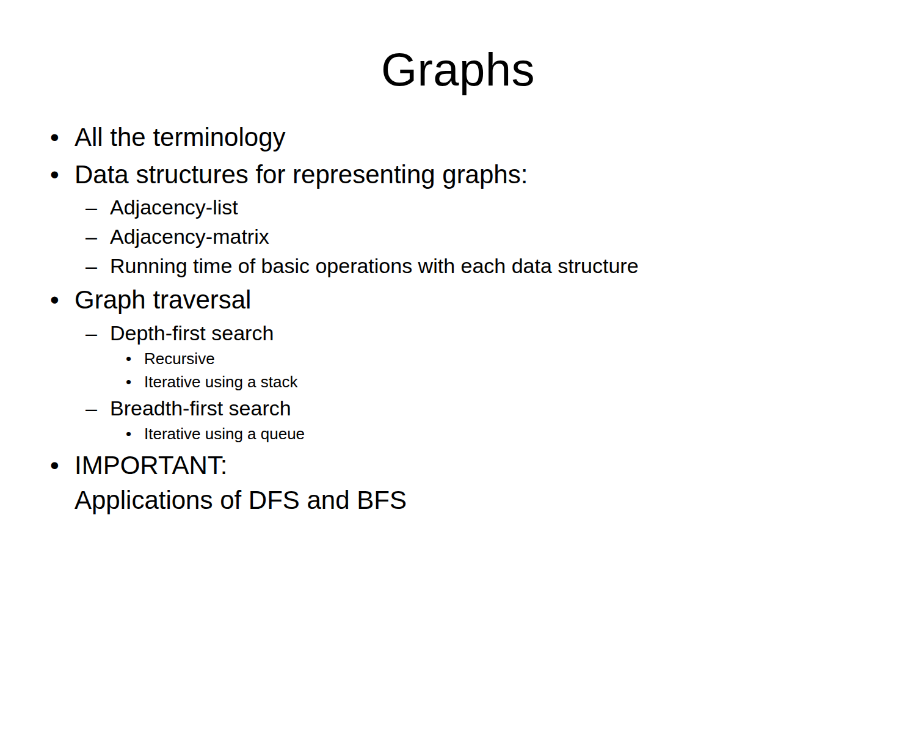Graphs
All the terminology
Data structures for representing graphs:
Adjacency-list
Adjacency-matrix
Running time of basic operations with each data structure
Graph traversal
Depth-first search
Recursive
Iterative using a stack
Breadth-first search
Iterative using a queue
IMPORTANT: Applications of DFS and BFS